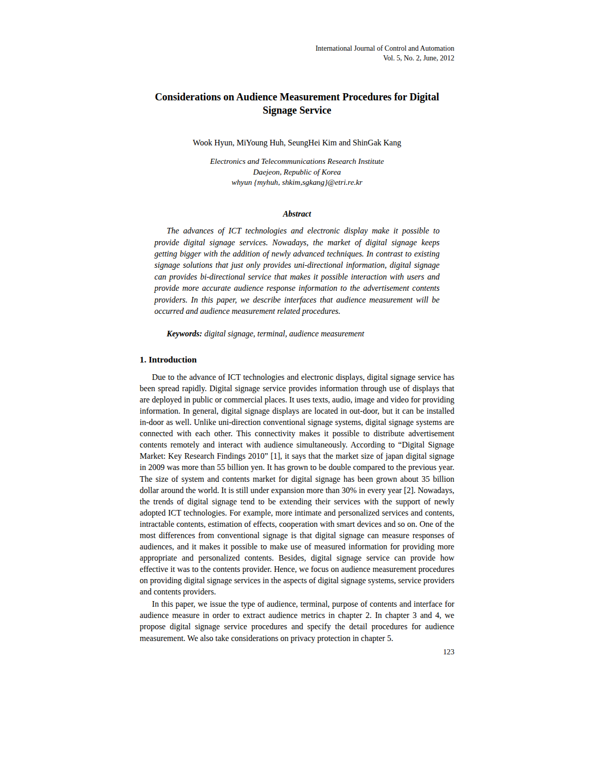International Journal of Control and Automation
Vol. 5, No. 2, June, 2012
Considerations on Audience Measurement Procedures for Digital Signage Service
Wook Hyun, MiYoung Huh, SeungHei Kim and ShinGak Kang
Electronics and Telecommunications Research Institute
Daejeon, Republic of Korea
whyun {myhuh, shkim,sgkang}@etri.re.kr
Abstract
The advances of ICT technologies and electronic display make it possible to provide digital signage services. Nowadays, the market of digital signage keeps getting bigger with the addition of newly advanced techniques. In contrast to existing signage solutions that just only provides uni-directional information, digital signage can provides bi-directional service that makes it possible interaction with users and provide more accurate audience response information to the advertisement contents providers. In this paper, we describe interfaces that audience measurement will be occurred and audience measurement related procedures.
Keywords: digital signage, terminal, audience measurement
1. Introduction
Due to the advance of ICT technologies and electronic displays, digital signage service has been spread rapidly. Digital signage service provides information through use of displays that are deployed in public or commercial places. It uses texts, audio, image and video for providing information. In general, digital signage displays are located in out-door, but it can be installed in-door as well. Unlike uni-direction conventional signage systems, digital signage systems are connected with each other. This connectivity makes it possible to distribute advertisement contents remotely and interact with audience simultaneously. According to “Digital Signage Market: Key Research Findings 2010” [1], it says that the market size of japan digital signage in 2009 was more than 55 billion yen. It has grown to be double compared to the previous year. The size of system and contents market for digital signage has been grown about 35 billion dollar around the world. It is still under expansion more than 30% in every year [2]. Nowadays, the trends of digital signage tend to be extending their services with the support of newly adopted ICT technologies. For example, more intimate and personalized services and contents, intractable contents, estimation of effects, cooperation with smart devices and so on. One of the most differences from conventional signage is that digital signage can measure responses of audiences, and it makes it possible to make use of measured information for providing more appropriate and personalized contents. Besides, digital signage service can provide how effective it was to the contents provider. Hence, we focus on audience measurement procedures on providing digital signage services in the aspects of digital signage systems, service providers and contents providers.
In this paper, we issue the type of audience, terminal, purpose of contents and interface for audience measure in order to extract audience metrics in chapter 2. In chapter 3 and 4, we propose digital signage service procedures and specify the detail procedures for audience measurement. We also take considerations on privacy protection in chapter 5.
123